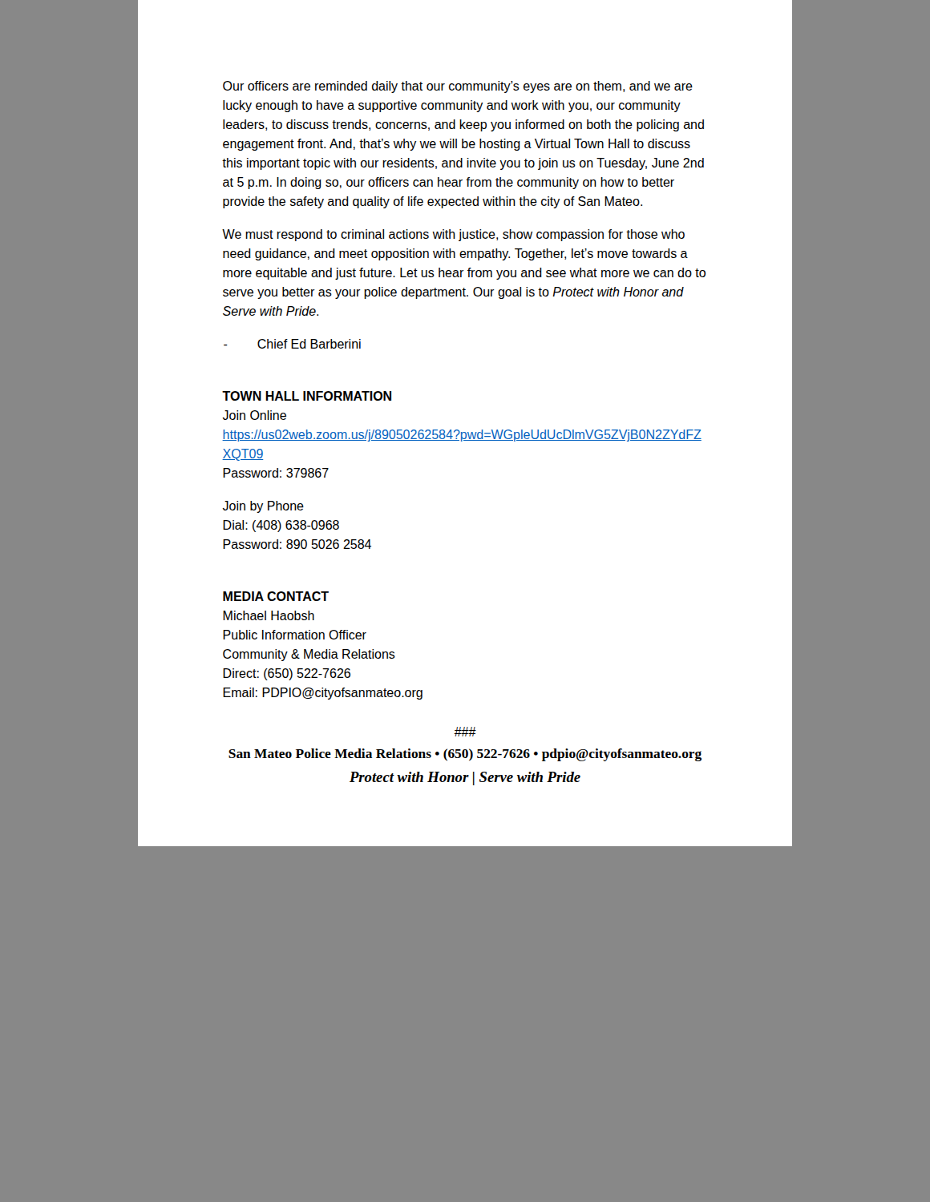Our officers are reminded daily that our community’s eyes are on them, and we are lucky enough to have a supportive community and work with you, our community leaders, to discuss trends, concerns, and keep you informed on both the policing and engagement front. And, that’s why we will be hosting a Virtual Town Hall to discuss this important topic with our residents, and invite you to join us on Tuesday, June 2nd at 5 p.m. In doing so, our officers can hear from the community on how to better provide the safety and quality of life expected within the city of San Mateo.
We must respond to criminal actions with justice, show compassion for those who need guidance, and meet opposition with empathy. Together, let’s move towards a more equitable and just future. Let us hear from you and see what more we can do to serve you better as your police department. Our goal is to Protect with Honor and Serve with Pride.
-Chief Ed Barberini
TOWN HALL INFORMATION
Join Online
https://us02web.zoom.us/j/89050262584?pwd=WGpleUdUcDlmVG5ZVjB0N2ZYdFZXQT09
Password: 379867
Join by Phone
Dial: (408) 638-0968
Password: 890 5026 2584
MEDIA CONTACT
Michael Haobsh
Public Information Officer
Community & Media Relations
Direct: (650) 522-7626
Email: PDPIO@cityofsanmateo.org
###
San Mateo Police Media Relations • (650) 522-7626 • pdpio@cityofsanmateo.org
Protect with Honor | Serve with Pride